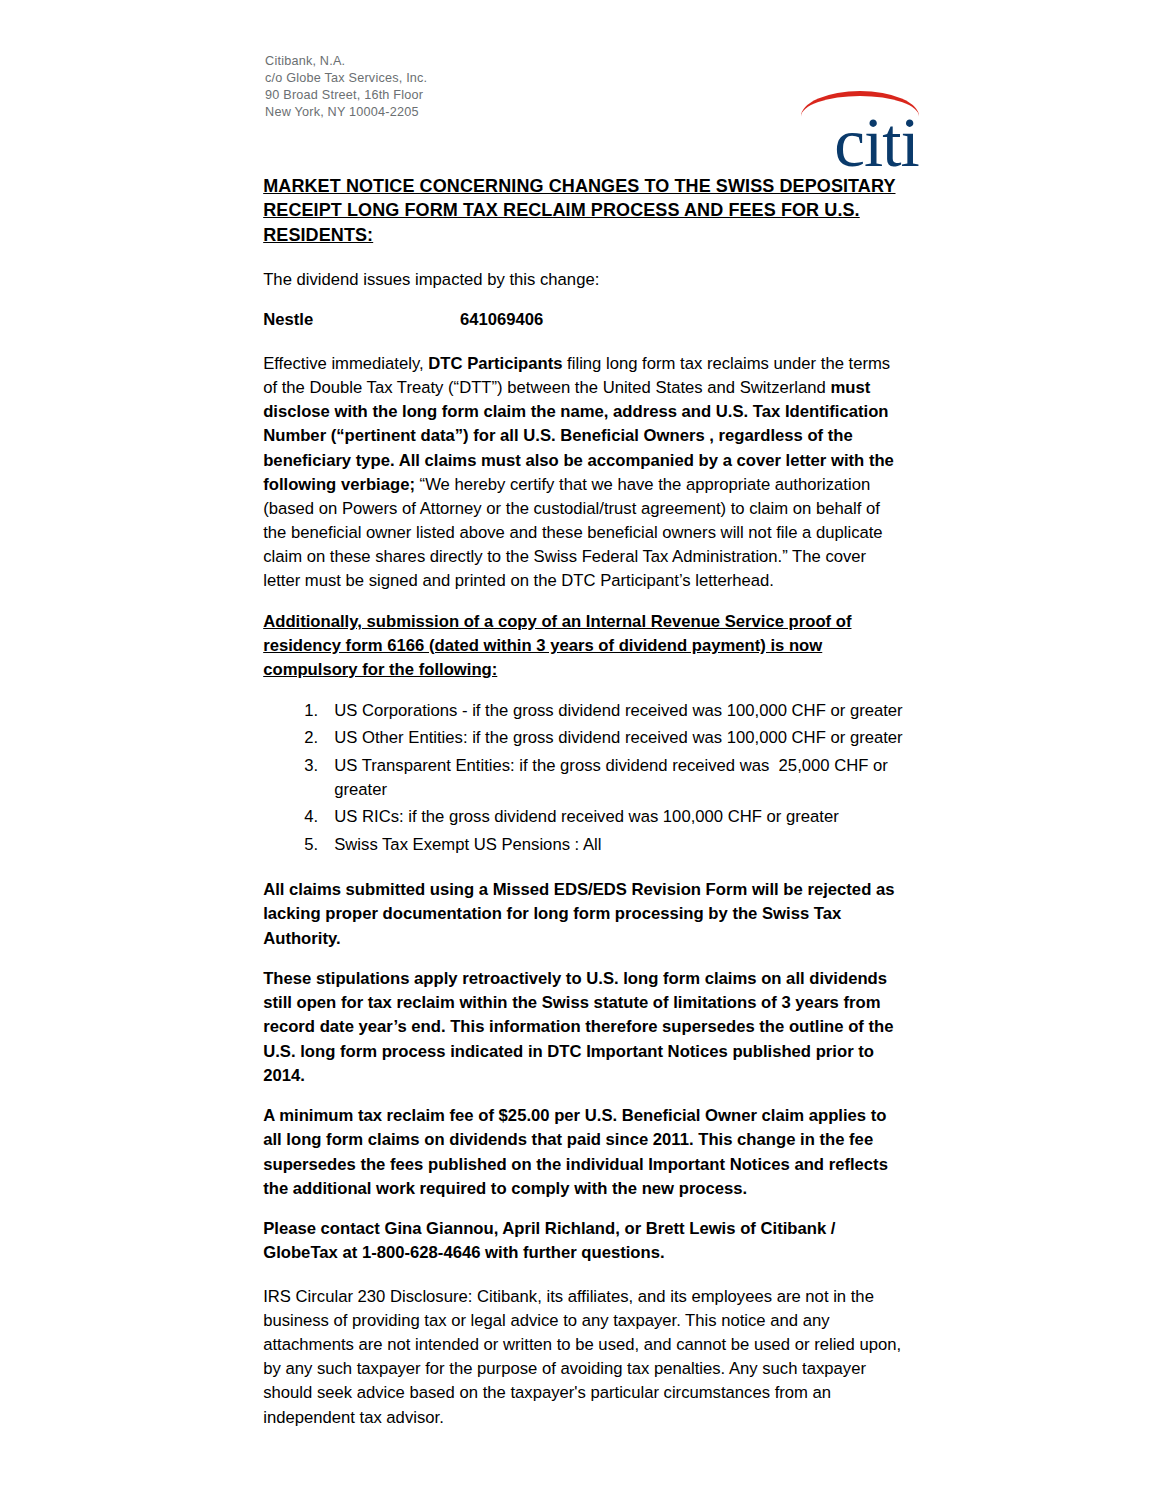citi
Citibank, N.A.
c/o Globe Tax Services, Inc.
90 Broad Street, 16th Floor
New York, NY 10004-2205
MARKET NOTICE CONCERNING CHANGES TO THE SWISS DEPOSITARY RECEIPT LONG FORM TAX RECLAIM PROCESS AND FEES FOR U.S. RESIDENTS:
The dividend issues impacted by this change:
Nestle 641069406
Effective immediately, DTC Participants filing long form tax reclaims under the terms of the Double Tax Treaty (“DTT”) between the United States and Switzerland must disclose with the long form claim the name, address and U.S. Tax Identification Number (“pertinent data”) for all U.S. Beneficial Owners , regardless of the beneficiary type. All claims must also be accompanied by a cover letter with the following verbiage; “We hereby certify that we have the appropriate authorization (based on Powers of Attorney or the custodial/trust agreement) to claim on behalf of the beneficial owner listed above and these beneficial owners will not file a duplicate claim on these shares directly to the Swiss Federal Tax Administration.” The cover letter must be signed and printed on the DTC Participant’s letterhead.
Additionally, submission of a copy of an Internal Revenue Service proof of residency form 6166 (dated within 3 years of dividend payment) is now compulsory for the following:
US Corporations - if the gross dividend received was 100,000 CHF or greater
US Other Entities: if the gross dividend received was 100,000 CHF or greater
US Transparent Entities: if the gross dividend received was 25,000 CHF or greater
US RICs: if the gross dividend received was 100,000 CHF or greater
Swiss Tax Exempt US Pensions : All
All claims submitted using a Missed EDS/EDS Revision Form will be rejected as lacking proper documentation for long form processing by the Swiss Tax Authority.
These stipulations apply retroactively to U.S. long form claims on all dividends still open for tax reclaim within the Swiss statute of limitations of 3 years from record date year’s end. This information therefore supersedes the outline of the U.S. long form process indicated in DTC Important Notices published prior to 2014.
A minimum tax reclaim fee of $25.00 per U.S. Beneficial Owner claim applies to all long form claims on dividends that paid since 2011. This change in the fee supersedes the fees published on the individual Important Notices and reflects the additional work required to comply with the new process.
Please contact Gina Giannou, April Richland, or Brett Lewis of Citibank / GlobeTax at 1-800-628-4646 with further questions.
IRS Circular 230 Disclosure: Citibank, its affiliates, and its employees are not in the business of providing tax or legal advice to any taxpayer. This notice and any attachments are not intended or written to be used, and cannot be used or relied upon, by any such taxpayer for the purpose of avoiding tax penalties. Any such taxpayer should seek advice based on the taxpayer's particular circumstances from an independent tax advisor.